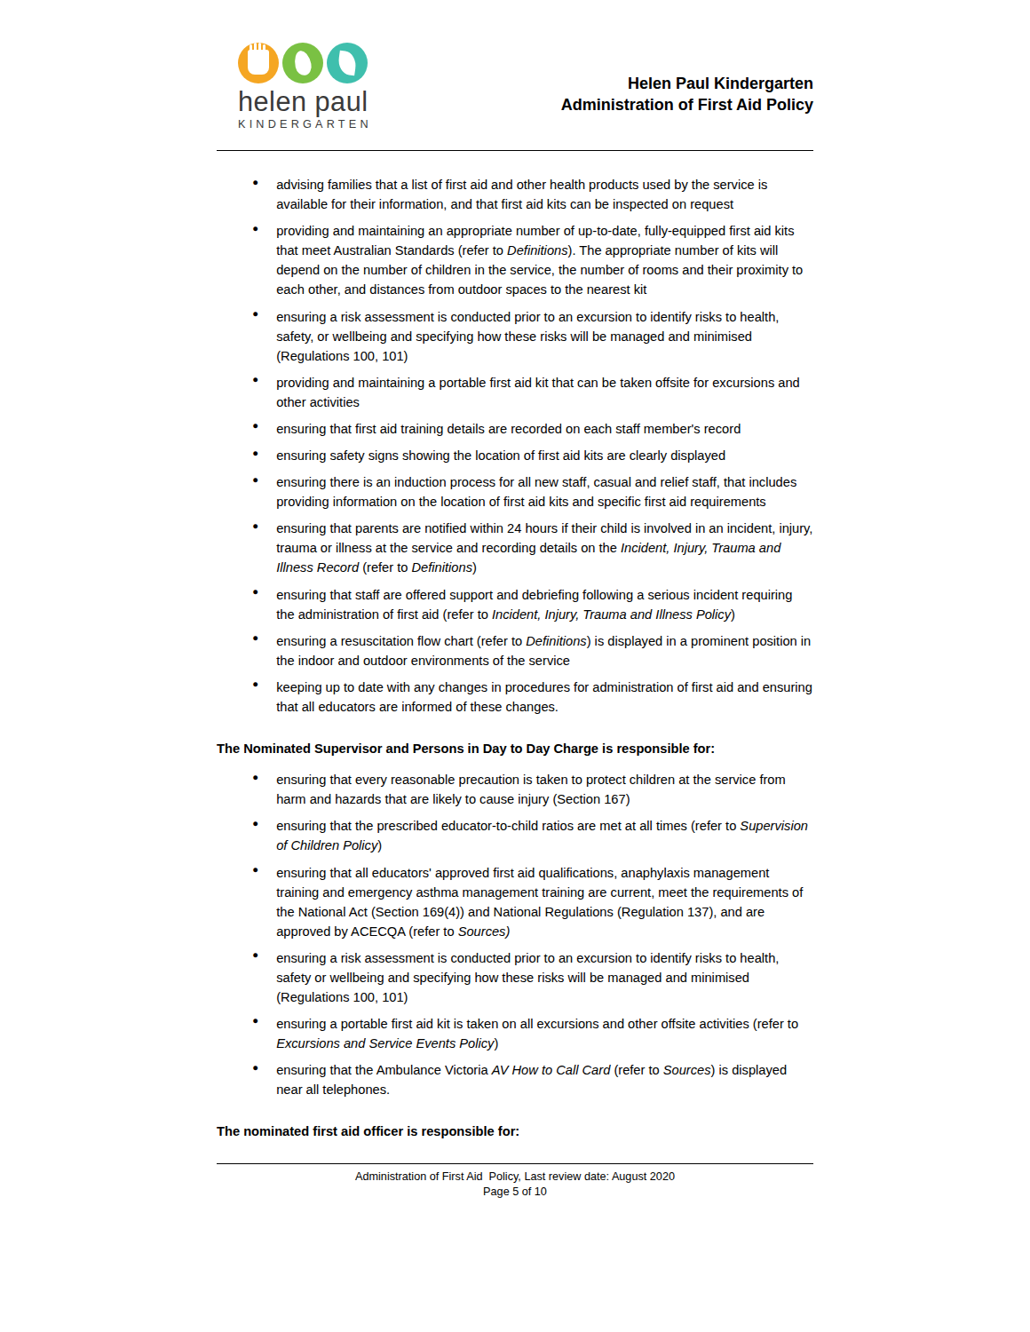helen paul
KINDERGARTEN
Helen Paul Kindergarten
Administration of First Aid Policy
advising families that a list of first aid and other health products used by the service is available for their information, and that first aid kits can be inspected on request
providing and maintaining an appropriate number of up-to-date, fully-equipped first aid kits that meet Australian Standards (refer to Definitions). The appropriate number of kits will depend on the number of children in the service, the number of rooms and their proximity to each other, and distances from outdoor spaces to the nearest kit
ensuring a risk assessment is conducted prior to an excursion to identify risks to health, safety, or wellbeing and specifying how these risks will be managed and minimised (Regulations 100, 101)
providing and maintaining a portable first aid kit that can be taken offsite for excursions and other activities
ensuring that first aid training details are recorded on each staff member's record
ensuring safety signs showing the location of first aid kits are clearly displayed
ensuring there is an induction process for all new staff, casual and relief staff, that includes providing information on the location of first aid kits and specific first aid requirements
ensuring that parents are notified within 24 hours if their child is involved in an incident, injury, trauma or illness at the service and recording details on the Incident, Injury, Trauma and Illness Record (refer to Definitions)
ensuring that staff are offered support and debriefing following a serious incident requiring the administration of first aid (refer to Incident, Injury, Trauma and Illness Policy)
ensuring a resuscitation flow chart (refer to Definitions) is displayed in a prominent position in the indoor and outdoor environments of the service
keeping up to date with any changes in procedures for administration of first aid and ensuring that all educators are informed of these changes.
The Nominated Supervisor and Persons in Day to Day Charge is responsible for:
ensuring that every reasonable precaution is taken to protect children at the service from harm and hazards that are likely to cause injury (Section 167)
ensuring that the prescribed educator-to-child ratios are met at all times (refer to Supervision of Children Policy)
ensuring that all educators' approved first aid qualifications, anaphylaxis management training and emergency asthma management training are current, meet the requirements of the National Act (Section 169(4)) and National Regulations (Regulation 137), and are approved by ACECQA (refer to Sources)
ensuring a risk assessment is conducted prior to an excursion to identify risks to health, safety or wellbeing and specifying how these risks will be managed and minimised (Regulations 100, 101)
ensuring a portable first aid kit is taken on all excursions and other offsite activities (refer to Excursions and Service Events Policy)
ensuring that the Ambulance Victoria AV How to Call Card (refer to Sources) is displayed near all telephones.
The nominated first aid officer is responsible for:
Administration of First Aid Policy, Last review date: August 2020
Page 5 of 10